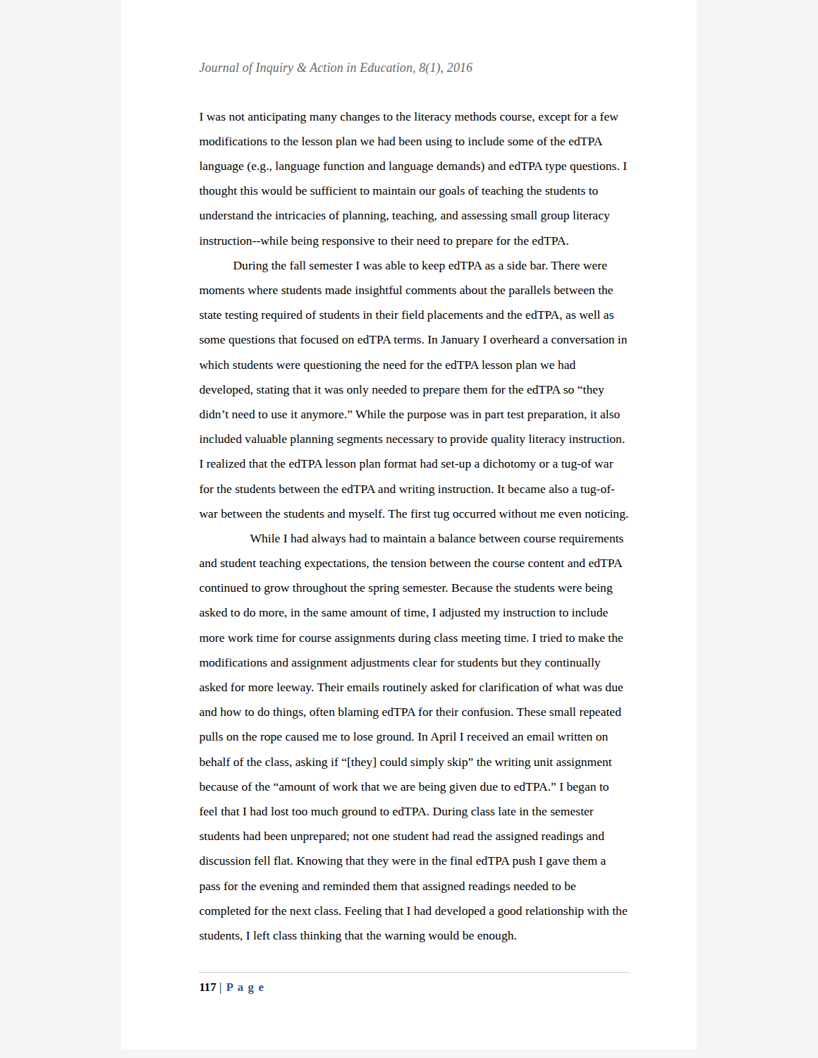Journal of Inquiry & Action in Education, 8(1), 2016
I was not anticipating many changes to the literacy methods course, except for a few modifications to the lesson plan we had been using to include some of the edTPA language (e.g., language function and language demands) and edTPA type questions. I thought this would be sufficient to maintain our goals of teaching the students to understand the intricacies of planning, teaching, and assessing small group literacy instruction--while being responsive to their need to prepare for the edTPA.
During the fall semester I was able to keep edTPA as a side bar. There were moments where students made insightful comments about the parallels between the state testing required of students in their field placements and the edTPA, as well as some questions that focused on edTPA terms. In January I overheard a conversation in which students were questioning the need for the edTPA lesson plan we had developed, stating that it was only needed to prepare them for the edTPA so “they didn’t need to use it anymore.” While the purpose was in part test preparation, it also included valuable planning segments necessary to provide quality literacy instruction. I realized that the edTPA lesson plan format had set-up a dichotomy or a tug-of war for the students between the edTPA and writing instruction. It became also a tug-of-war between the students and myself. The first tug occurred without me even noticing.
While I had always had to maintain a balance between course requirements and student teaching expectations, the tension between the course content and edTPA continued to grow throughout the spring semester. Because the students were being asked to do more, in the same amount of time, I adjusted my instruction to include more work time for course assignments during class meeting time. I tried to make the modifications and assignment adjustments clear for students but they continually asked for more leeway. Their emails routinely asked for clarification of what was due and how to do things, often blaming edTPA for their confusion. These small repeated pulls on the rope caused me to lose ground. In April I received an email written on behalf of the class, asking if “[they] could simply skip” the writing unit assignment because of the “amount of work that we are being given due to edTPA.” I began to feel that I had lost too much ground to edTPA. During class late in the semester students had been unprepared; not one student had read the assigned readings and discussion fell flat. Knowing that they were in the final edTPA push I gave them a pass for the evening and reminded them that assigned readings needed to be completed for the next class. Feeling that I had developed a good relationship with the students, I left class thinking that the warning would be enough.
117 | P a g e